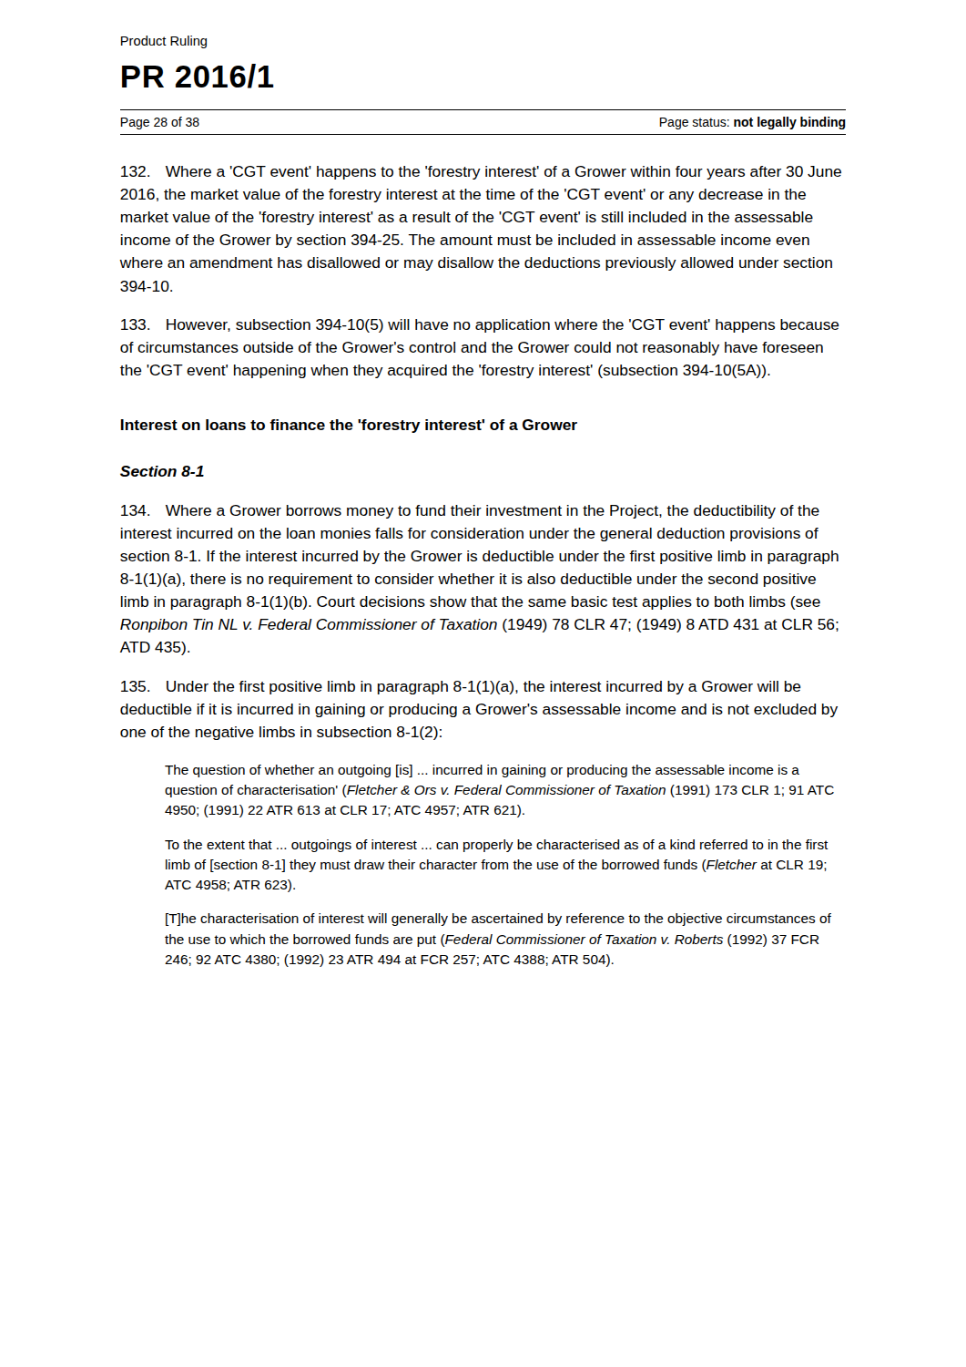Product Ruling
PR 2016/1
Page 28 of 38 Page status: not legally binding
132. Where a 'CGT event' happens to the 'forestry interest' of a Grower within four years after 30 June 2016, the market value of the forestry interest at the time of the 'CGT event' or any decrease in the market value of the 'forestry interest' as a result of the 'CGT event' is still included in the assessable income of the Grower by section 394-25. The amount must be included in assessable income even where an amendment has disallowed or may disallow the deductions previously allowed under section 394-10.
133. However, subsection 394-10(5) will have no application where the 'CGT event' happens because of circumstances outside of the Grower's control and the Grower could not reasonably have foreseen the 'CGT event' happening when they acquired the 'forestry interest' (subsection 394-10(5A)).
Interest on loans to finance the 'forestry interest' of a Grower
Section 8-1
134. Where a Grower borrows money to fund their investment in the Project, the deductibility of the interest incurred on the loan monies falls for consideration under the general deduction provisions of section 8-1. If the interest incurred by the Grower is deductible under the first positive limb in paragraph 8-1(1)(a), there is no requirement to consider whether it is also deductible under the second positive limb in paragraph 8-1(1)(b). Court decisions show that the same basic test applies to both limbs (see Ronpibon Tin NL v. Federal Commissioner of Taxation (1949) 78 CLR 47; (1949) 8 ATD 431 at CLR 56; ATD 435).
135. Under the first positive limb in paragraph 8-1(1)(a), the interest incurred by a Grower will be deductible if it is incurred in gaining or producing a Grower's assessable income and is not excluded by one of the negative limbs in subsection 8-1(2):
The question of whether an outgoing [is] ... incurred in gaining or producing the assessable income is a question of characterisation' (Fletcher & Ors v. Federal Commissioner of Taxation (1991) 173 CLR 1; 91 ATC 4950; (1991) 22 ATR 613 at CLR 17; ATC 4957; ATR 621).
To the extent that ... outgoings of interest ... can properly be characterised as of a kind referred to in the first limb of [section 8-1] they must draw their character from the use of the borrowed funds (Fletcher at CLR 19; ATC 4958; ATR 623).
[T]he characterisation of interest will generally be ascertained by reference to the objective circumstances of the use to which the borrowed funds are put (Federal Commissioner of Taxation v. Roberts (1992) 37 FCR 246; 92 ATC 4380; (1992) 23 ATR 494 at FCR 257; ATC 4388; ATR 504).